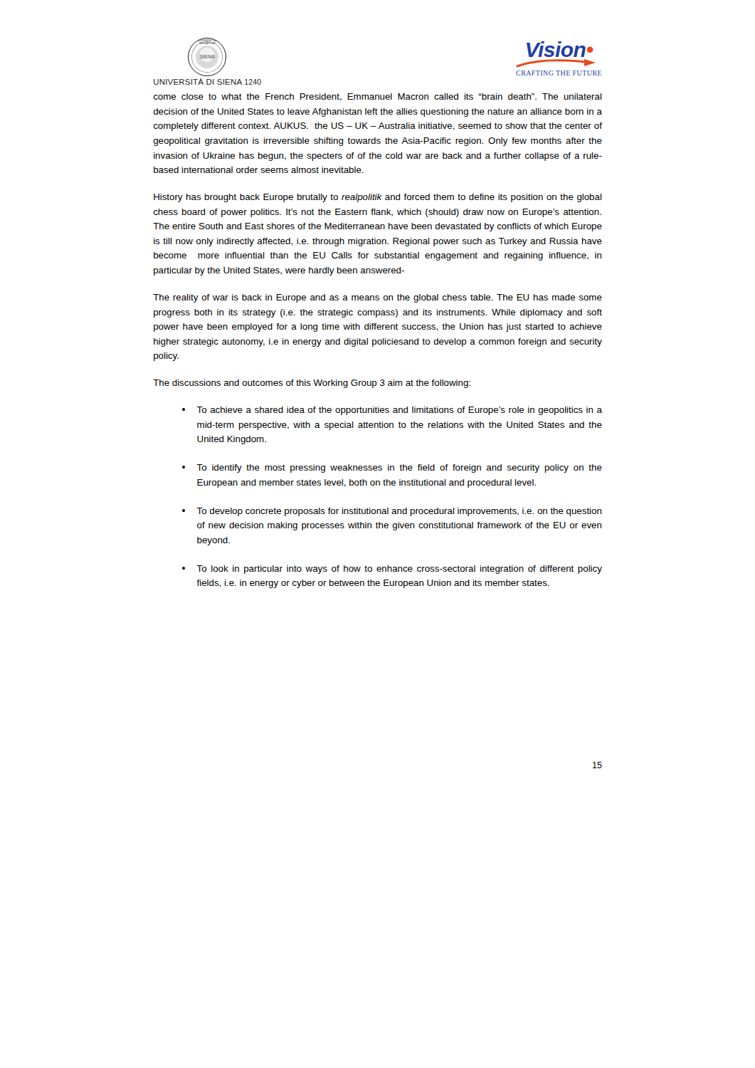UNIVERSITAS SENARUM
SIENA
UNIVERSITÀ DI SIENA 1240
Vision•
CRAFTING THE FUTURE
come close to what the French President, Emmanuel Macron called its “brain death”. The unilateral decision of the United States to leave Afghanistan left the allies questioning the nature an alliance born in a completely different context. AUKUS. the US – UK – Australia initiative, seemed to show that the center of geopolitical gravitation is irreversible shifting towards the Asia-Pacific region. Only few months after the invasion of Ukraine has begun, the specters of of the cold war are back and a further collapse of a rule-based international order seems almost inevitable.
History has brought back Europe brutally to realpolitik and forced them to define its position on the global chess board of power politics. It’s not the Eastern flank, which (should) draw now on Europe’s attention. The entire South and East shores of the Mediterranean have been devastated by conflicts of which Europe is till now only indirectly affected, i.e. through migration. Regional power such as Turkey and Russia have become more influential than the EU Calls for substantial engagement and regaining influence, in particular by the United States, were hardly been answered-
The reality of war is back in Europe and as a means on the global chess table. The EU has made some progress both in its strategy (i.e. the strategic compass) and its instruments. While diplomacy and soft power have been employed for a long time with different success, the Union has just started to achieve higher strategic autonomy, i.e in energy and digital policiesand to develop a common foreign and security policy.
The discussions and outcomes of this Working Group 3 aim at the following:
To achieve a shared idea of the opportunities and limitations of Europe’s role in geopolitics in a mid-term perspective, with a special attention to the relations with the United States and the United Kingdom.
To identify the most pressing weaknesses in the field of foreign and security policy on the European and member states level, both on the institutional and procedural level.
To develop concrete proposals for institutional and procedural improvements, i.e. on the question of new decision making processes within the given constitutional framework of the EU or even beyond.
To look in particular into ways of how to enhance cross-sectoral integration of different policy fields, i.e. in energy or cyber or between the European Union and its member states.
15